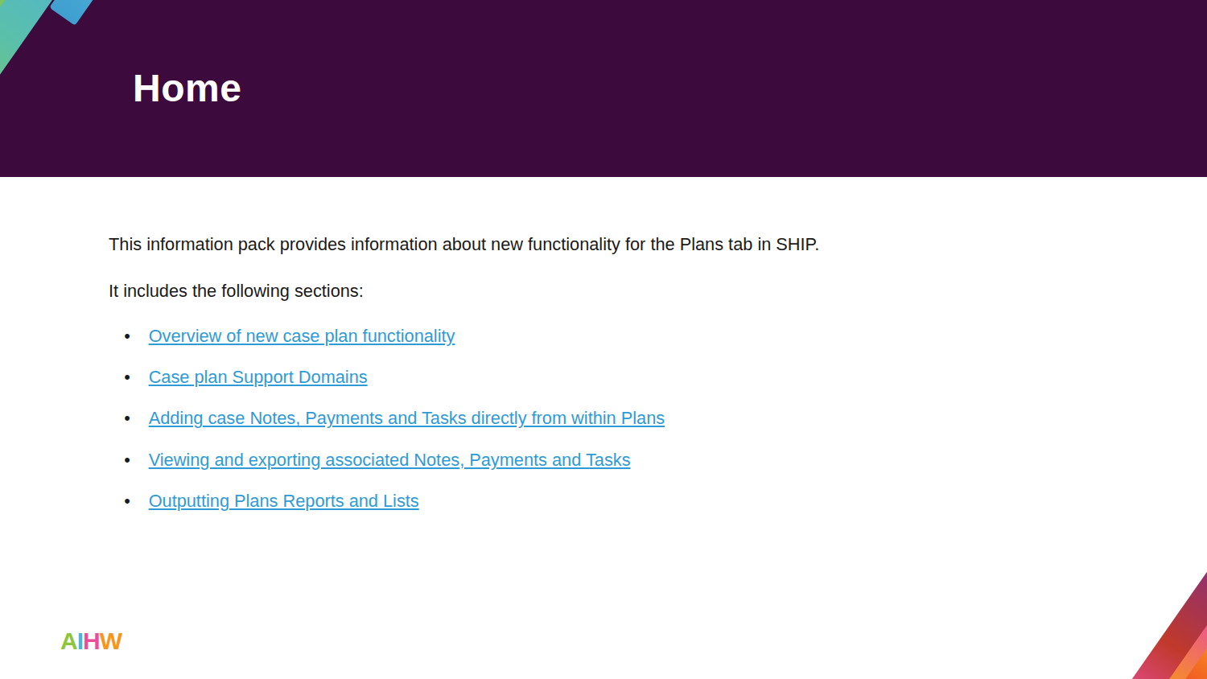Home
This information pack provides information about new functionality for the Plans tab in SHIP.
It includes the following sections:
Overview of new case plan functionality
Case plan Support Domains
Adding case Notes, Payments and Tasks directly from within Plans
Viewing and exporting associated Notes, Payments and Tasks
Outputting Plans Reports and Lists
AIHW
2